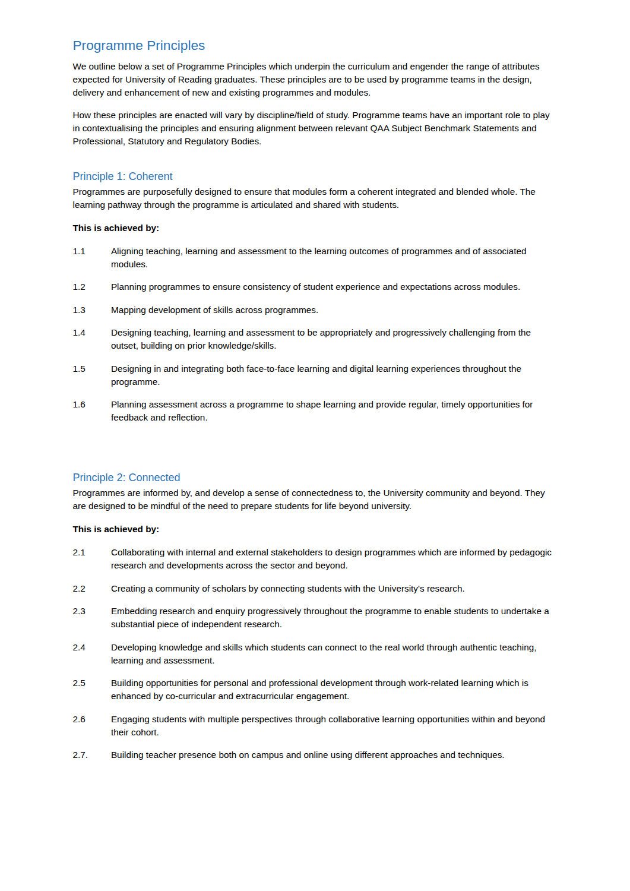Programme Principles
We outline below a set of Programme Principles which underpin the curriculum and engender the range of attributes expected for University of Reading graduates. These principles are to be used by programme teams in the design, delivery and enhancement of new and existing programmes and modules.
How these principles are enacted will vary by discipline/field of study. Programme teams have an important role to play in contextualising the principles and ensuring alignment between relevant QAA Subject Benchmark Statements and Professional, Statutory and Regulatory Bodies.
Principle 1: Coherent
Programmes are purposefully designed to ensure that modules form a coherent integrated and blended whole. The learning pathway through the programme is articulated and shared with students.
This is achieved by:
| 1.1 | Aligning teaching, learning and assessment to the learning outcomes of programmes and of associated modules. |
| 1.2 | Planning programmes to ensure consistency of student experience and expectations across modules. |
| 1.3 | Mapping development of skills across programmes. |
| 1.4 | Designing teaching, learning and assessment to be appropriately and progressively challenging from the outset, building on prior knowledge/skills. |
| 1.5 | Designing in and integrating both face-to-face learning and digital learning experiences throughout the programme. |
| 1.6 | Planning assessment across a programme to shape learning and provide regular, timely opportunities for feedback and reflection. |
Principle 2: Connected
Programmes are informed by, and develop a sense of connectedness to, the University community and beyond. They are designed to be mindful of the need to prepare students for life beyond university.
This is achieved by:
| 2.1 | Collaborating with internal and external stakeholders to design programmes which are informed by pedagogic research and developments across the sector and beyond. |
| 2.2 | Creating a community of scholars by connecting students with the University's research. |
| 2.3 | Embedding research and enquiry progressively throughout the programme to enable students to undertake a substantial piece of independent research. |
| 2.4 | Developing knowledge and skills which students can connect to the real world through authentic teaching, learning and assessment. |
| 2.5 | Building opportunities for personal and professional development through work-related learning which is enhanced by co-curricular and extracurricular engagement. |
| 2.6 | Engaging students with multiple perspectives through collaborative learning opportunities within and beyond their cohort. |
| 2.7. | Building teacher presence both on campus and online using different approaches and techniques. |